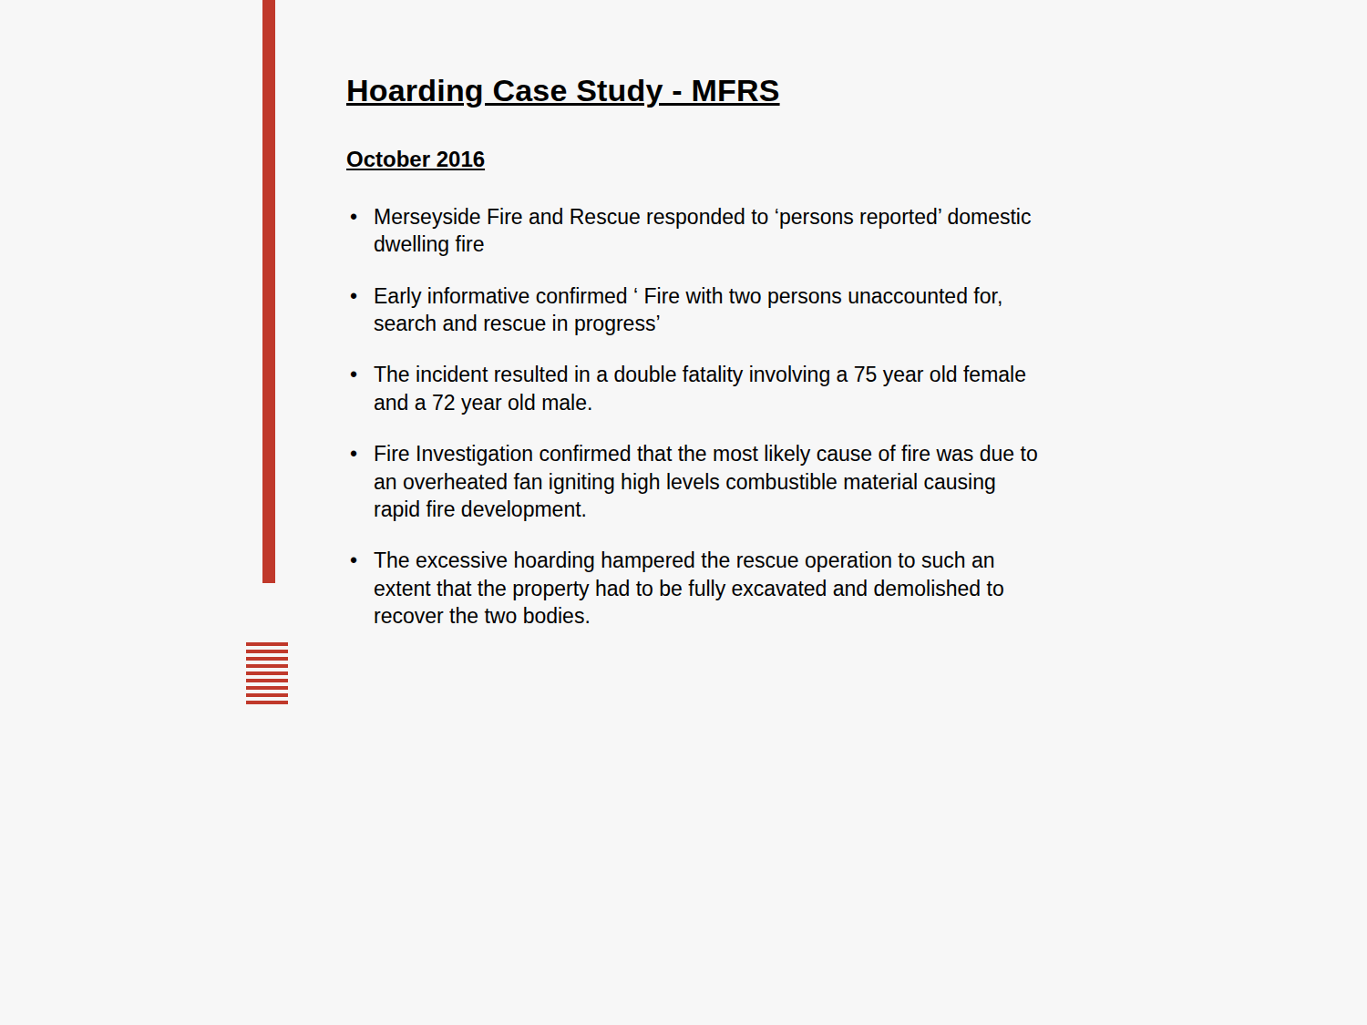Hoarding Case Study - MFRS
October 2016
Merseyside Fire and Rescue responded to ‘persons reported’ domestic dwelling fire
Early informative confirmed ‘ Fire with two persons unaccounted for, search and rescue in progress’
The incident resulted in a double fatality involving a 75 year old female and a 72 year old male.
Fire Investigation confirmed that the most likely cause of fire was due to an overheated fan igniting high levels combustible material causing rapid fire development.
The excessive hoarding hampered the rescue operation to such an extent that the property had to be fully excavated and demolished to recover the two bodies.